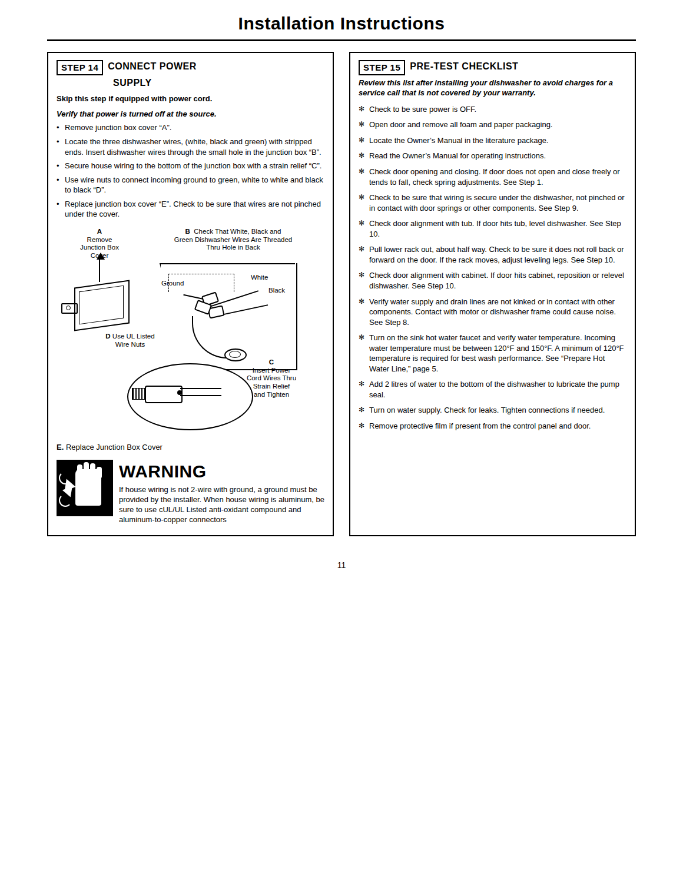Installation Instructions
STEP 14 CONNECT POWER
SUPPLY
Skip this step if equipped with power cord.
Verify that power is turned off at the source.
Remove junction box cover “A”.
Locate the three dishwasher wires, (white, black and green) with stripped ends. Insert dishwasher wires through the small hole in the junction box “B”.
Secure house wiring to the bottom of the junction box with a strain relief “C”.
Use wire nuts to connect incoming ground to green, white to white and black to black “D”.
Replace junction box cover “E”. Check to be sure that wires are not pinched under the cover.
A
Remove
Junction Box
Cover
B Check That White, Black and
Green Dishwasher Wires Are Threaded
Thru Hole in Back
Ground
White
Black
D Use UL Listed
Wire Nuts
C
Insert Power
Cord Wires Thru
Strain Relief
and Tighten
E. Replace Junction Box Cover
WARNING
If house wiring is not 2-wire with ground, a ground must be provided by the installer. When house wiring is aluminum, be sure to use cUL/UL Listed anti-oxidant compound and aluminum-to-copper connectors
STEP 15 PRE-TEST CHECKLIST
Review this list after installing your dishwasher to avoid charges for a service call that is not covered by your warranty.
Check to be sure power is OFF.
Open door and remove all foam and paper packaging.
Locate the Owner’s Manual in the literature package.
Read the Owner’s Manual for operating instructions.
Check door opening and closing. If door does not open and close freely or tends to fall, check spring adjustments. See Step 1.
Check to be sure that wiring is secure under the dishwasher, not pinched or in contact with door springs or other components. See Step 9.
Check door alignment with tub. If door hits tub, level dishwasher. See Step 10.
Pull lower rack out, about half way. Check to be sure it does not roll back or forward on the door. If the rack moves, adjust leveling legs. See Step 10.
Check door alignment with cabinet. If door hits cabinet, reposition or relevel dishwasher. See Step 10.
Verify water supply and drain lines are not kinked or in contact with other components. Contact with motor or dishwasher frame could cause noise. See Step 8.
Turn on the sink hot water faucet and verify water temperature. Incoming water temperature must be between 120°F and 150°F. A minimum of 120°F temperature is required for best wash performance. See “Prepare Hot Water Line,” page 5.
Add 2 litres of water to the bottom of the dishwasher to lubricate the pump seal.
Turn on water supply. Check for leaks. Tighten connections if needed.
Remove protective film if present from the control panel and door.
11